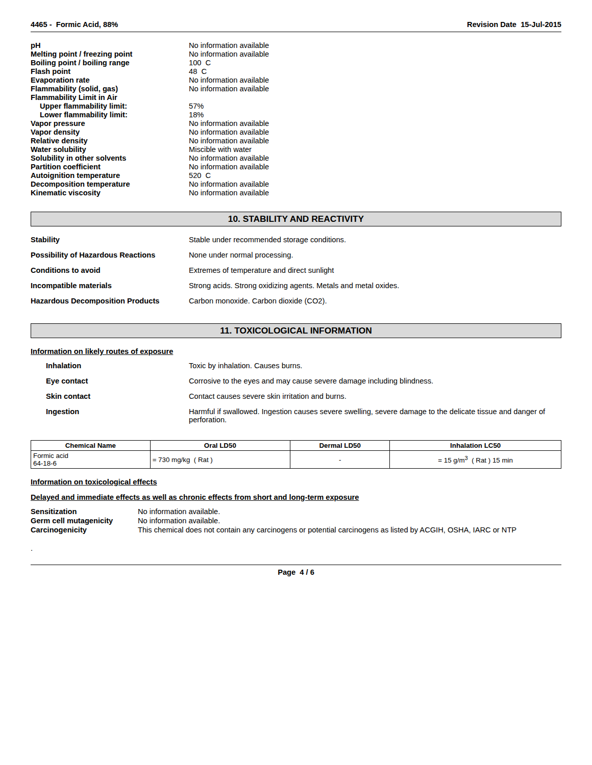4465 - Formic Acid, 88%
Revision Date 15-Jul-2015
| pH | No information available |
| Melting point / freezing point | No information available |
| Boiling point / boiling range | 100 C |
| Flash point | 48 C |
| Evaporation rate | No information available |
| Flammability (solid, gas) | No information available |
| Flammability Limit in Air | |
| Upper flammability limit: | 57% |
| Lower flammability limit: | 18% |
| Vapor pressure | No information available |
| Vapor density | No information available |
| Relative density | No information available |
| Water solubility | Miscible with water |
| Solubility in other solvents | No information available |
| Partition coefficient | No information available |
| Autoignition temperature | 520 C |
| Decomposition temperature | No information available |
| Kinematic viscosity | No information available |
10. STABILITY AND REACTIVITY
| Stability | Stable under recommended storage conditions. |
| Possibility of Hazardous Reactions | None under normal processing. |
| Conditions to avoid | Extremes of temperature and direct sunlight |
| Incompatible materials | Strong acids. Strong oxidizing agents. Metals and metal oxides. |
| Hazardous Decomposition Products | Carbon monoxide. Carbon dioxide (CO2). |
11. TOXICOLOGICAL INFORMATION
Information on likely routes of exposure
| Inhalation | Toxic by inhalation. Causes burns. |
| Eye contact | Corrosive to the eyes and may cause severe damage including blindness. |
| Skin contact | Contact causes severe skin irritation and burns. |
| Ingestion | Harmful if swallowed. Ingestion causes severe swelling, severe damage to the delicate tissue and danger of perforation. |
| Chemical Name | Oral LD50 | Dermal LD50 | Inhalation LC50 |
| --- | --- | --- | --- |
| Formic acid 64-18-6 | = 730 mg/kg ( Rat ) | - | = 15 g/m 3 ( Rat ) 15 min |
Information on toxicological effects
Delayed and immediate effects as well as chronic effects from short and long-term exposure
| Sensitization | No information available. |
| Germ cell mutagenicity | No information available. |
| Carcinogenicity | This chemical does not contain any carcinogens or potential carcinogens as listed by ACGIH, OSHA, IARC or NTP |
.
Page 4 / 6